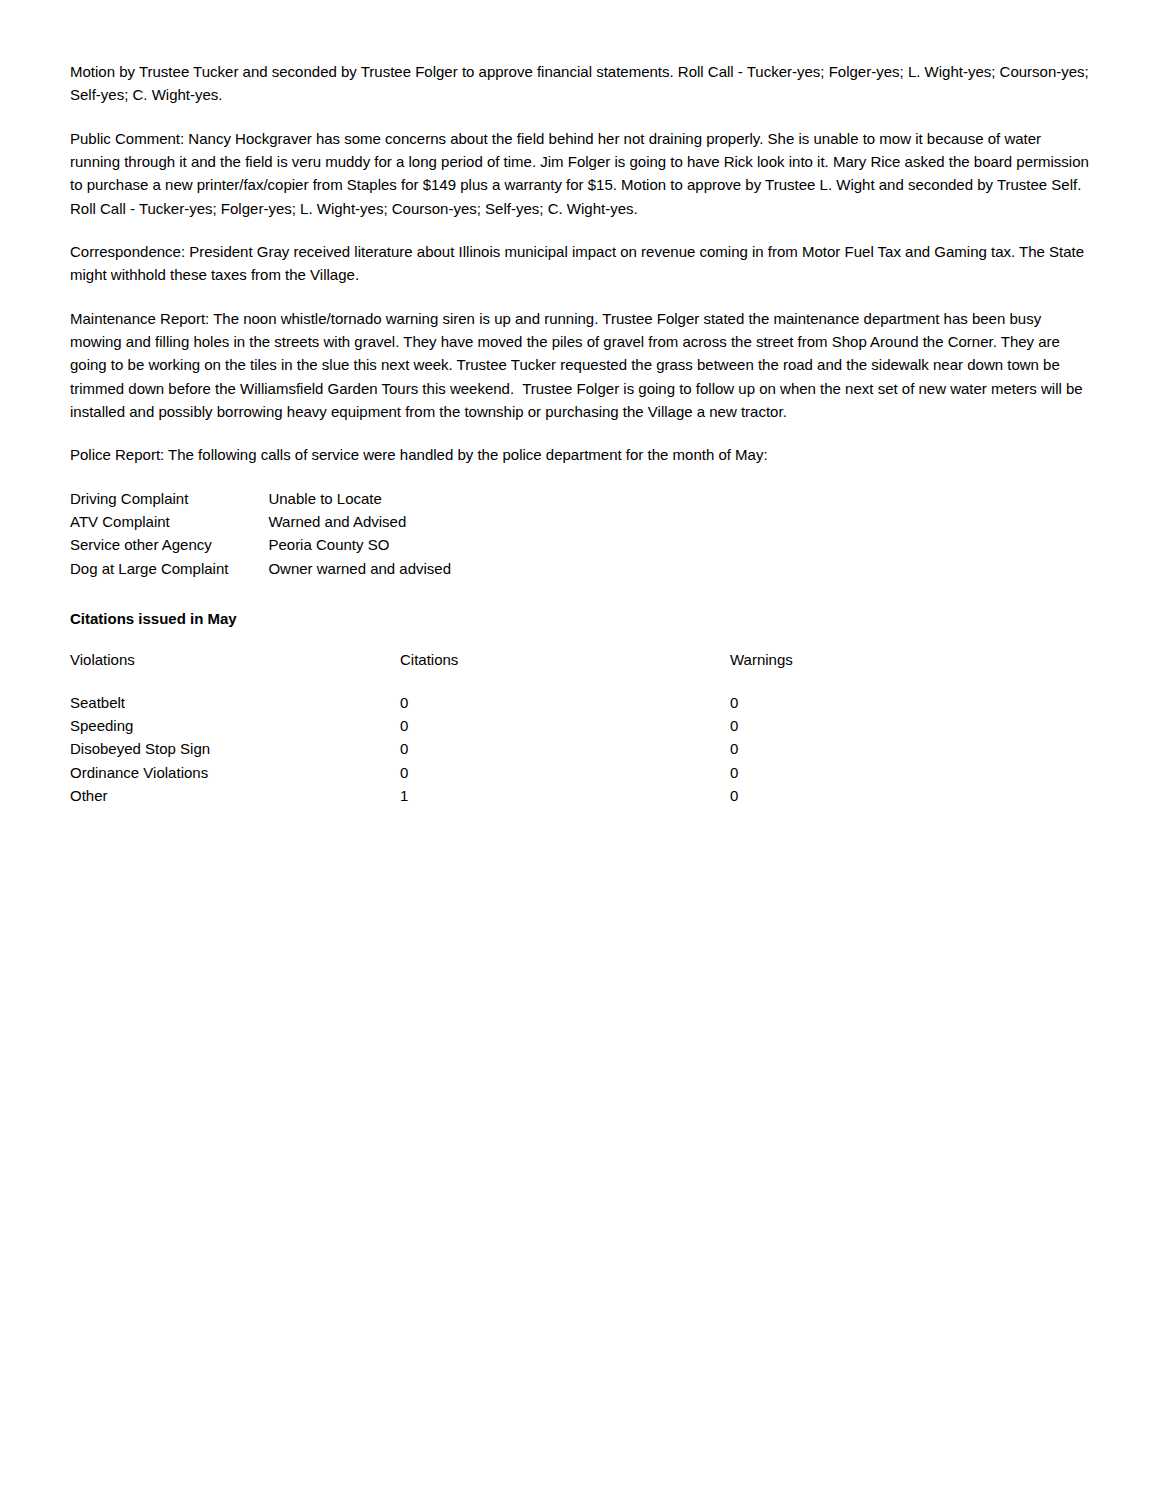Motion by Trustee Tucker and seconded by Trustee Folger to approve financial statements. Roll Call - Tucker-yes; Folger-yes; L. Wight-yes; Courson-yes; Self-yes; C. Wight-yes.
Public Comment: Nancy Hockgraver has some concerns about the field behind her not draining properly. She is unable to mow it because of water running through it and the field is veru muddy for a long period of time. Jim Folger is going to have Rick look into it. Mary Rice asked the board permission to purchase a new printer/fax/copier from Staples for $149 plus a warranty for $15. Motion to approve by Trustee L. Wight and seconded by Trustee Self. Roll Call - Tucker-yes; Folger-yes; L. Wight-yes; Courson-yes; Self-yes; C. Wight-yes.
Correspondence: President Gray received literature about Illinois municipal impact on revenue coming in from Motor Fuel Tax and Gaming tax. The State might withhold these taxes from the Village.
Maintenance Report: The noon whistle/tornado warning siren is up and running. Trustee Folger stated the maintenance department has been busy mowing and filling holes in the streets with gravel. They have moved the piles of gravel from across the street from Shop Around the Corner. They are going to be working on the tiles in the slue this next week. Trustee Tucker requested the grass between the road and the sidewalk near down town be trimmed down before the Williamsfield Garden Tours this weekend. Trustee Folger is going to follow up on when the next set of new water meters will be installed and possibly borrowing heavy equipment from the township or purchasing the Village a new tractor.
Police Report: The following calls of service were handled by the police department for the month of May:
| Driving Complaint | Unable to Locate |
| ATV Complaint | Warned and Advised |
| Service other Agency | Peoria County SO |
| Dog at Large Complaint | Owner warned and advised |
Citations issued in May
| Violations | Citations | Warnings |
| --- | --- | --- |
| Seatbelt | 0 | 0 |
| Speeding | 0 | 0 |
| Disobeyed Stop Sign | 0 | 0 |
| Ordinance Violations | 0 | 0 |
| Other | 1 | 0 |